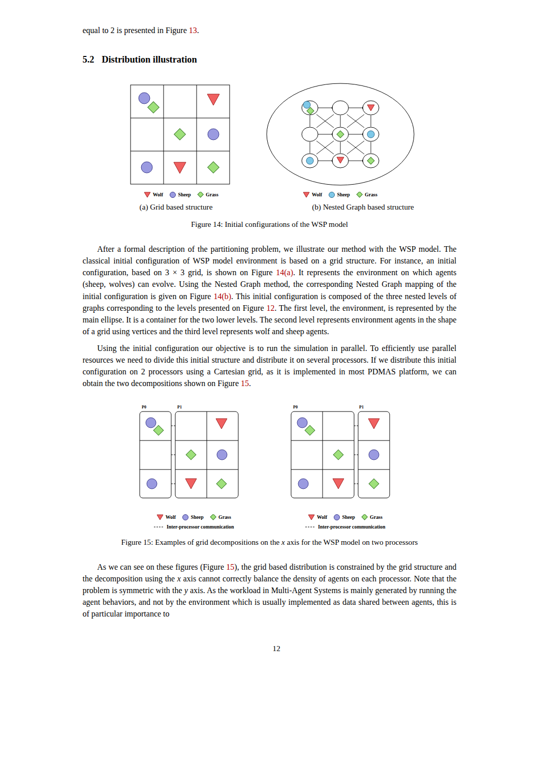equal to 2 is presented in Figure 13.
5.2 Distribution illustration
Wolf Sheep Grass
Wolf Sheep Grass
(a) Grid based structure (b) Nested Graph based structure
Figure 14: Initial configurations of the WSP model
After a formal description of the partitioning problem, we illustrate our method with the WSP model. The classical initial configuration of WSP model environment is based on a grid structure. For instance, an initial configuration, based on 3 × 3 grid, is shown on Figure 14(a). It represents the environment on which agents (sheep, wolves) can evolve. Using the Nested Graph method, the corresponding Nested Graph mapping of the initial configuration is given on Figure 14(b). This initial configuration is composed of the three nested levels of graphs corresponding to the levels presented on Figure 12. The first level, the environment, is represented by the main ellipse. It is a container for the two lower levels. The second level represents environment agents in the shape of a grid using vertices and the third level represents wolf and sheep agents.
Using the initial configuration our objective is to run the simulation in parallel. To efficiently use parallel resources we need to divide this initial structure and distribute it on several processors. If we distribute this initial configuration on 2 processors using a Cartesian grid, as it is implemented in most PDMAS platform, we can obtain the two decompositions shown on Figure 15.
P0 P1
Wolf Sheep Grass
Inter-processor communication
P0 P1
Wolf Sheep Grass
Inter-processor communication
Figure 15: Examples of grid decompositions on the x axis for the WSP model on two processors
As we can see on these figures (Figure 15), the grid based distribution is constrained by the grid structure and the decomposition using the x axis cannot correctly balance the density of agents on each processor. Note that the problem is symmetric with the y axis. As the workload in Multi-Agent Systems is mainly generated by running the agent behaviors, and not by the environment which is usually implemented as data shared between agents, this is of particular importance to
12